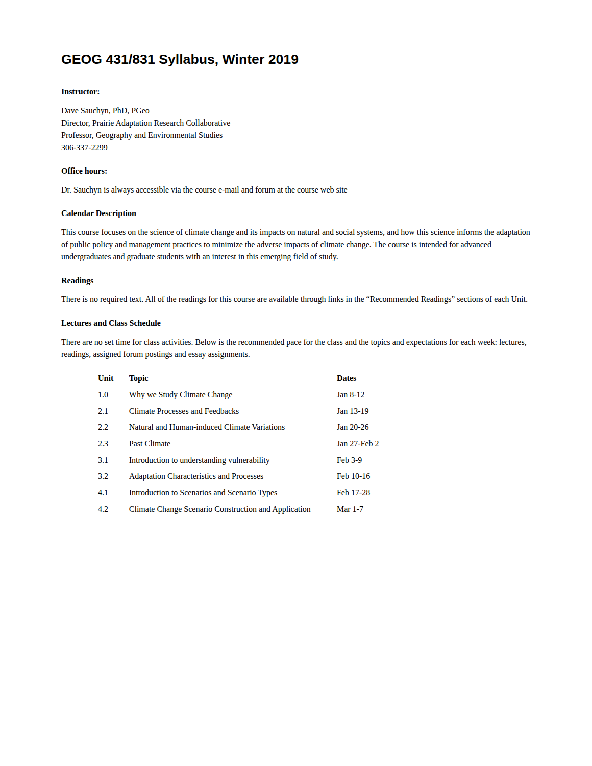GEOG 431/831 Syllabus, Winter 2019
Instructor:
Dave Sauchyn, PhD, PGeo
Director, Prairie Adaptation Research Collaborative
Professor, Geography and Environmental Studies
306-337-2299
Office hours:
Dr. Sauchyn is always accessible via the course e-mail and forum at the course web site
Calendar Description
This course focuses on the science of climate change and its impacts on natural and social systems, and how this science informs the adaptation of public policy and management practices to minimize the adverse impacts of climate change. The course is intended for advanced undergraduates and graduate students with an interest in this emerging field of study.
Readings
There is no required text. All of the readings for this course are available through links in the “Recommended Readings” sections of each Unit.
Lectures and Class Schedule
There are no set time for class activities. Below is the recommended pace for the class and the topics and expectations for each week: lectures, readings, assigned forum postings and essay assignments.
| Unit | Topic | Dates |
| --- | --- | --- |
| 1.0 | Why we Study Climate Change | Jan 8-12 |
| 2.1 | Climate Processes and Feedbacks | Jan 13-19 |
| 2.2 | Natural and Human-induced Climate Variations | Jan 20-26 |
| 2.3 | Past Climate | Jan 27-Feb 2 |
| 3.1 | Introduction to understanding vulnerability | Feb 3-9 |
| 3.2 | Adaptation Characteristics and Processes | Feb 10-16 |
| 4.1 | Introduction to Scenarios and Scenario Types | Feb 17-28 |
| 4.2 | Climate Change Scenario Construction and Application | Mar 1-7 |